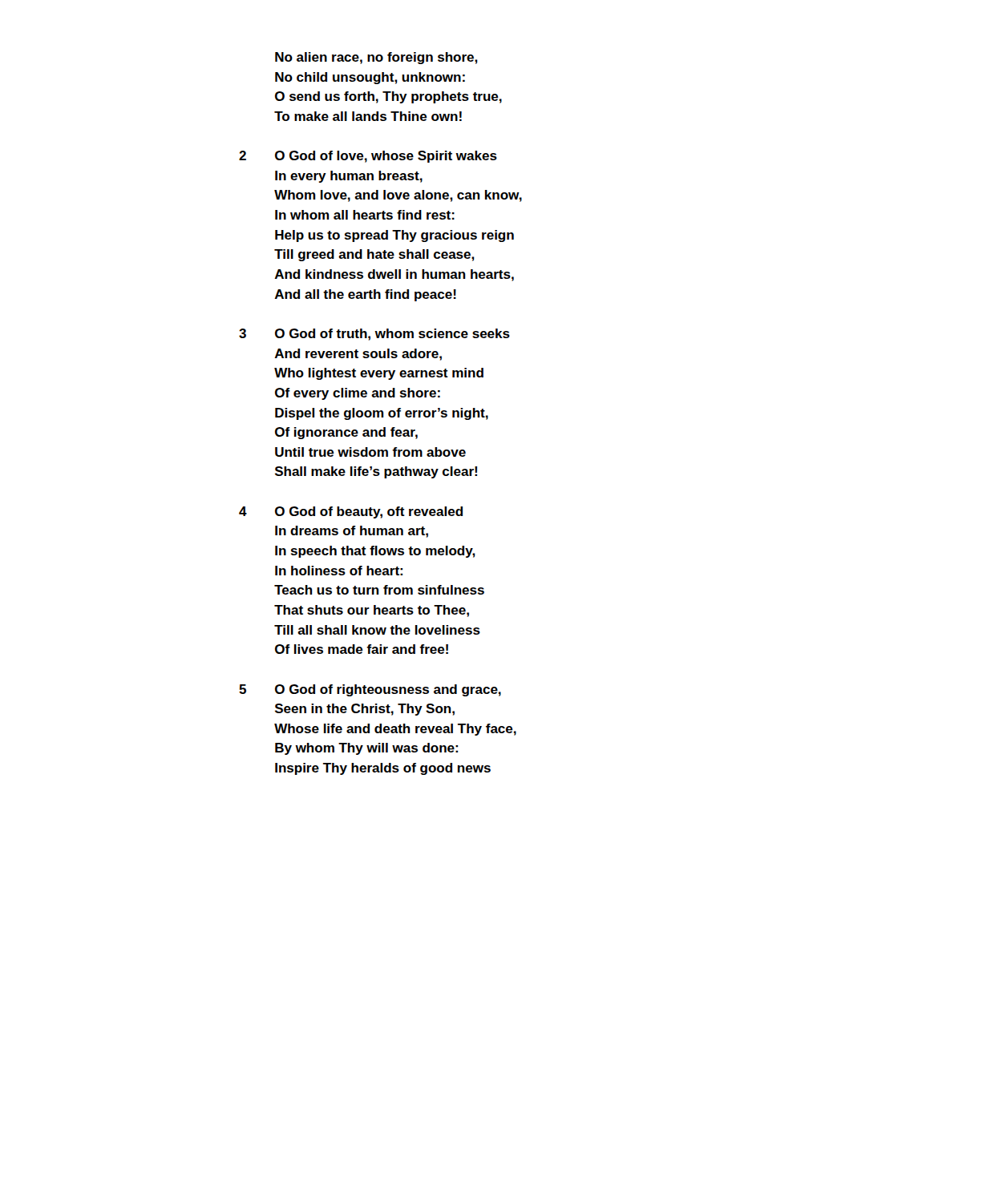1
No alien race, no foreign shore,
No child unsought, unknown:
O send us forth, Thy prophets true,
To make all lands Thine own!
2
O God of love, whose Spirit wakes
In every human breast,
Whom love, and love alone, can know,
In whom all hearts find rest:
Help us to spread Thy gracious reign
Till greed and hate shall cease,
And kindness dwell in human hearts,
And all the earth find peace!
3
O God of truth, whom science seeks
And reverent souls adore,
Who lightest every earnest mind
Of every clime and shore:
Dispel the gloom of error’s night,
Of ignorance and fear,
Until true wisdom from above
Shall make life’s pathway clear!
4
O God of beauty, oft revealed
In dreams of human art,
In speech that flows to melody,
In holiness of heart:
Teach us to turn from sinfulness
That shuts our hearts to Thee,
Till all shall know the loveliness
Of lives made fair and free!
5
O God of righteousness and grace,
Seen in the Christ, Thy Son,
Whose life and death reveal Thy face,
By whom Thy will was done:
Inspire Thy heralds of good news